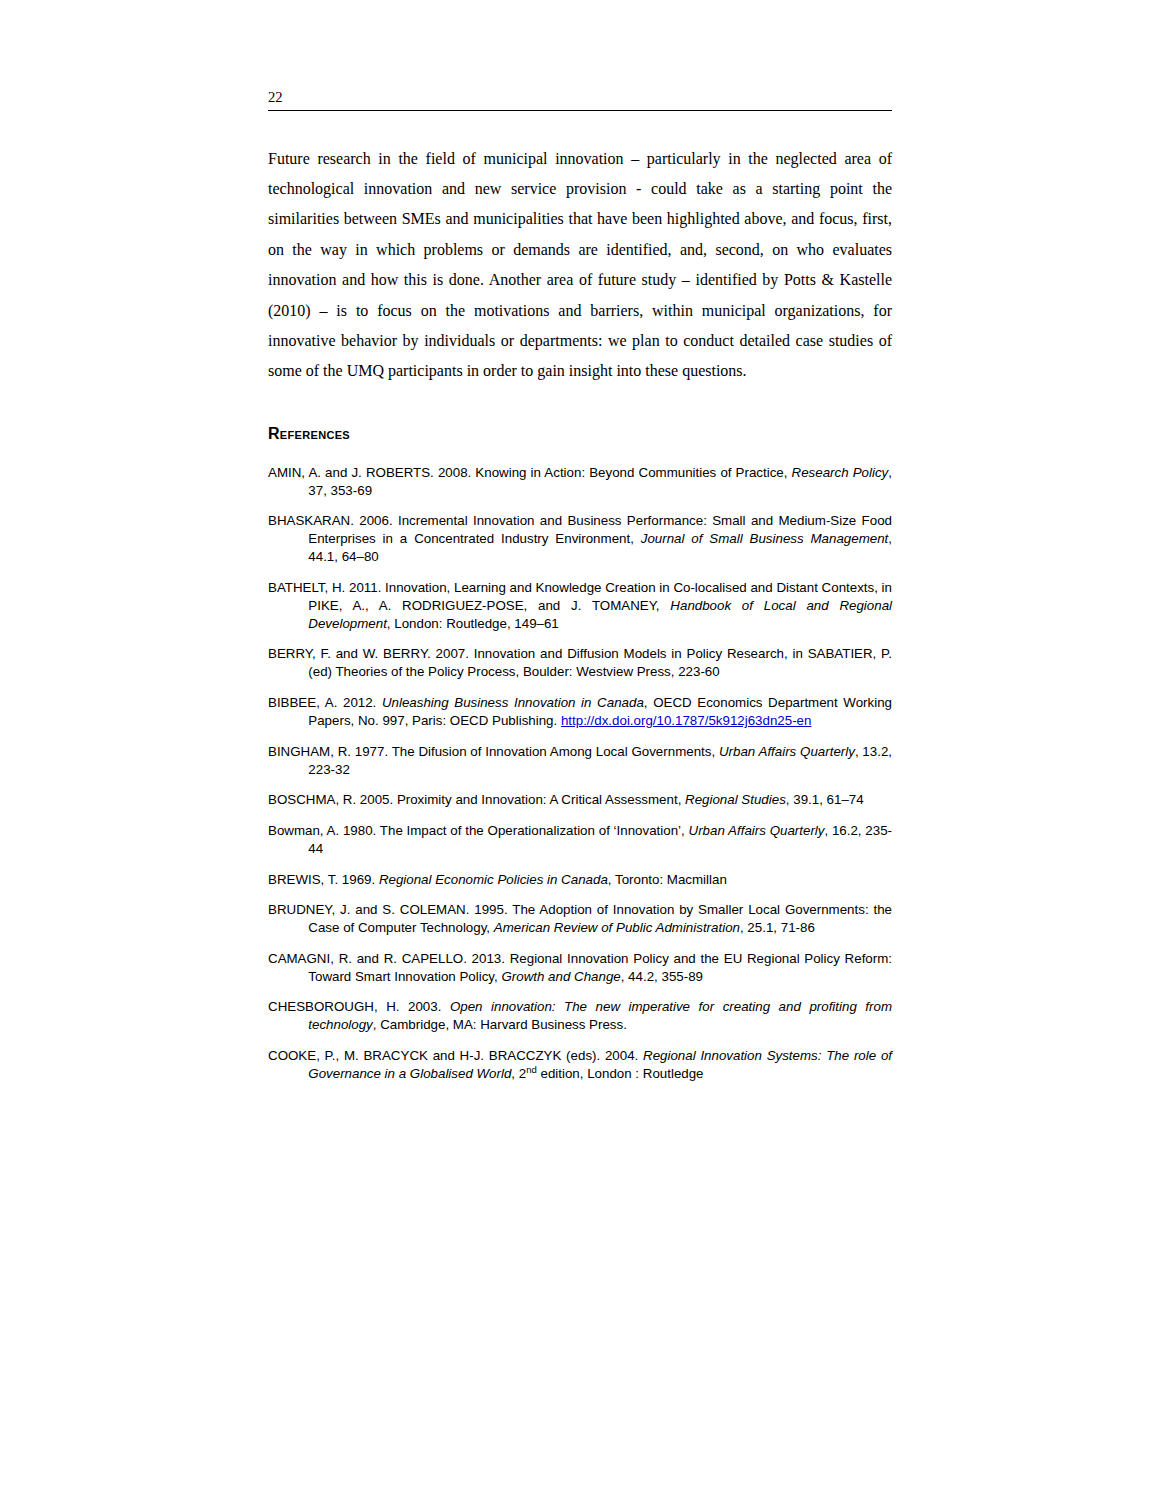22
Future research in the field of municipal innovation – particularly in the neglected area of technological innovation and new service provision - could take as a starting point the similarities between SMEs and municipalities that have been highlighted above, and focus, first, on the way in which problems or demands are identified, and, second, on who evaluates innovation and how this is done. Another area of future study – identified by Potts & Kastelle (2010) – is to focus on the motivations and barriers, within municipal organizations, for innovative behavior by individuals or departments: we plan to conduct detailed case studies of some of the UMQ participants in order to gain insight into these questions.
References
AMIN, A. and J. ROBERTS. 2008. Knowing in Action: Beyond Communities of Practice, Research Policy, 37, 353-69
BHASKARAN. 2006. Incremental Innovation and Business Performance: Small and Medium-Size Food Enterprises in a Concentrated Industry Environment, Journal of Small Business Management, 44.1, 64–80
BATHELT, H. 2011. Innovation, Learning and Knowledge Creation in Co-localised and Distant Contexts, in PIKE, A., A. RODRIGUEZ-POSE, and J. TOMANEY, Handbook of Local and Regional Development, London: Routledge, 149–61
BERRY, F. and W. BERRY. 2007. Innovation and Diffusion Models in Policy Research, in SABATIER, P. (ed) Theories of the Policy Process, Boulder: Westview Press, 223-60
BIBBEE, A. 2012. Unleashing Business Innovation in Canada, OECD Economics Department Working Papers, No. 997, Paris: OECD Publishing. http://dx.doi.org/10.1787/5k912j63dn25-en
BINGHAM, R. 1977. The Difusion of Innovation Among Local Governments, Urban Affairs Quarterly, 13.2, 223-32
BOSCHMA, R. 2005. Proximity and Innovation: A Critical Assessment, Regional Studies, 39.1, 61–74
Bowman, A. 1980. The Impact of the Operationalization of ‘Innovation’, Urban Affairs Quarterly, 16.2, 235-44
BREWIS, T. 1969. Regional Economic Policies in Canada, Toronto: Macmillan
BRUDNEY, J. and S. COLEMAN. 1995. The Adoption of Innovation by Smaller Local Governments: the Case of Computer Technology, American Review of Public Administration, 25.1, 71-86
CAMAGNI, R. and R. CAPELLO. 2013. Regional Innovation Policy and the EU Regional Policy Reform: Toward Smart Innovation Policy, Growth and Change, 44.2, 355-89
CHESBOROUGH, H. 2003. Open innovation: The new imperative for creating and profiting from technology, Cambridge, MA: Harvard Business Press.
COOKE, P., M. BRACYCK and H-J. BRACCZYK (eds). 2004. Regional Innovation Systems: The role of Governance in a Globalised World, 2nd edition, London : Routledge